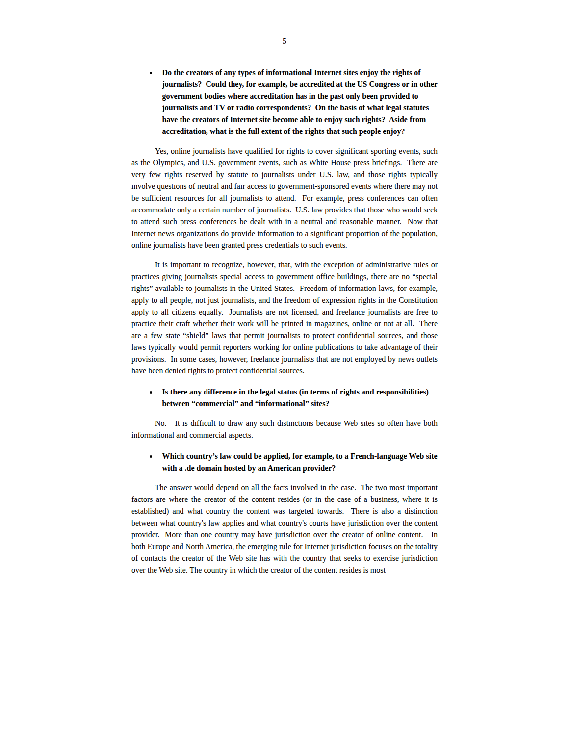5
Do the creators of any types of informational Internet sites enjoy the rights of journalists? Could they, for example, be accredited at the US Congress or in other government bodies where accreditation has in the past only been provided to journalists and TV or radio correspondents? On the basis of what legal statutes have the creators of Internet site become able to enjoy such rights? Aside from accreditation, what is the full extent of the rights that such people enjoy?
Yes, online journalists have qualified for rights to cover significant sporting events, such as the Olympics, and U.S. government events, such as White House press briefings. There are very few rights reserved by statute to journalists under U.S. law, and those rights typically involve questions of neutral and fair access to government-sponsored events where there may not be sufficient resources for all journalists to attend. For example, press conferences can often accommodate only a certain number of journalists. U.S. law provides that those who would seek to attend such press conferences be dealt with in a neutral and reasonable manner. Now that Internet news organizations do provide information to a significant proportion of the population, online journalists have been granted press credentials to such events.
It is important to recognize, however, that, with the exception of administrative rules or practices giving journalists special access to government office buildings, there are no “special rights” available to journalists in the United States. Freedom of information laws, for example, apply to all people, not just journalists, and the freedom of expression rights in the Constitution apply to all citizens equally. Journalists are not licensed, and freelance journalists are free to practice their craft whether their work will be printed in magazines, online or not at all. There are a few state “shield” laws that permit journalists to protect confidential sources, and those laws typically would permit reporters working for online publications to take advantage of their provisions. In some cases, however, freelance journalists that are not employed by news outlets have been denied rights to protect confidential sources.
Is there any difference in the legal status (in terms of rights and responsibilities) between “commercial” and “informational” sites?
No. It is difficult to draw any such distinctions because Web sites so often have both informational and commercial aspects.
Which country’s law could be applied, for example, to a French-language Web site with a .de domain hosted by an American provider?
The answer would depend on all the facts involved in the case. The two most important factors are where the creator of the content resides (or in the case of a business, where it is established) and what country the content was targeted towards. There is also a distinction between what country's law applies and what country's courts have jurisdiction over the content provider. More than one country may have jurisdiction over the creator of online content. In both Europe and North America, the emerging rule for Internet jurisdiction focuses on the totality of contacts the creator of the Web site has with the country that seeks to exercise jurisdiction over the Web site. The country in which the creator of the content resides is most